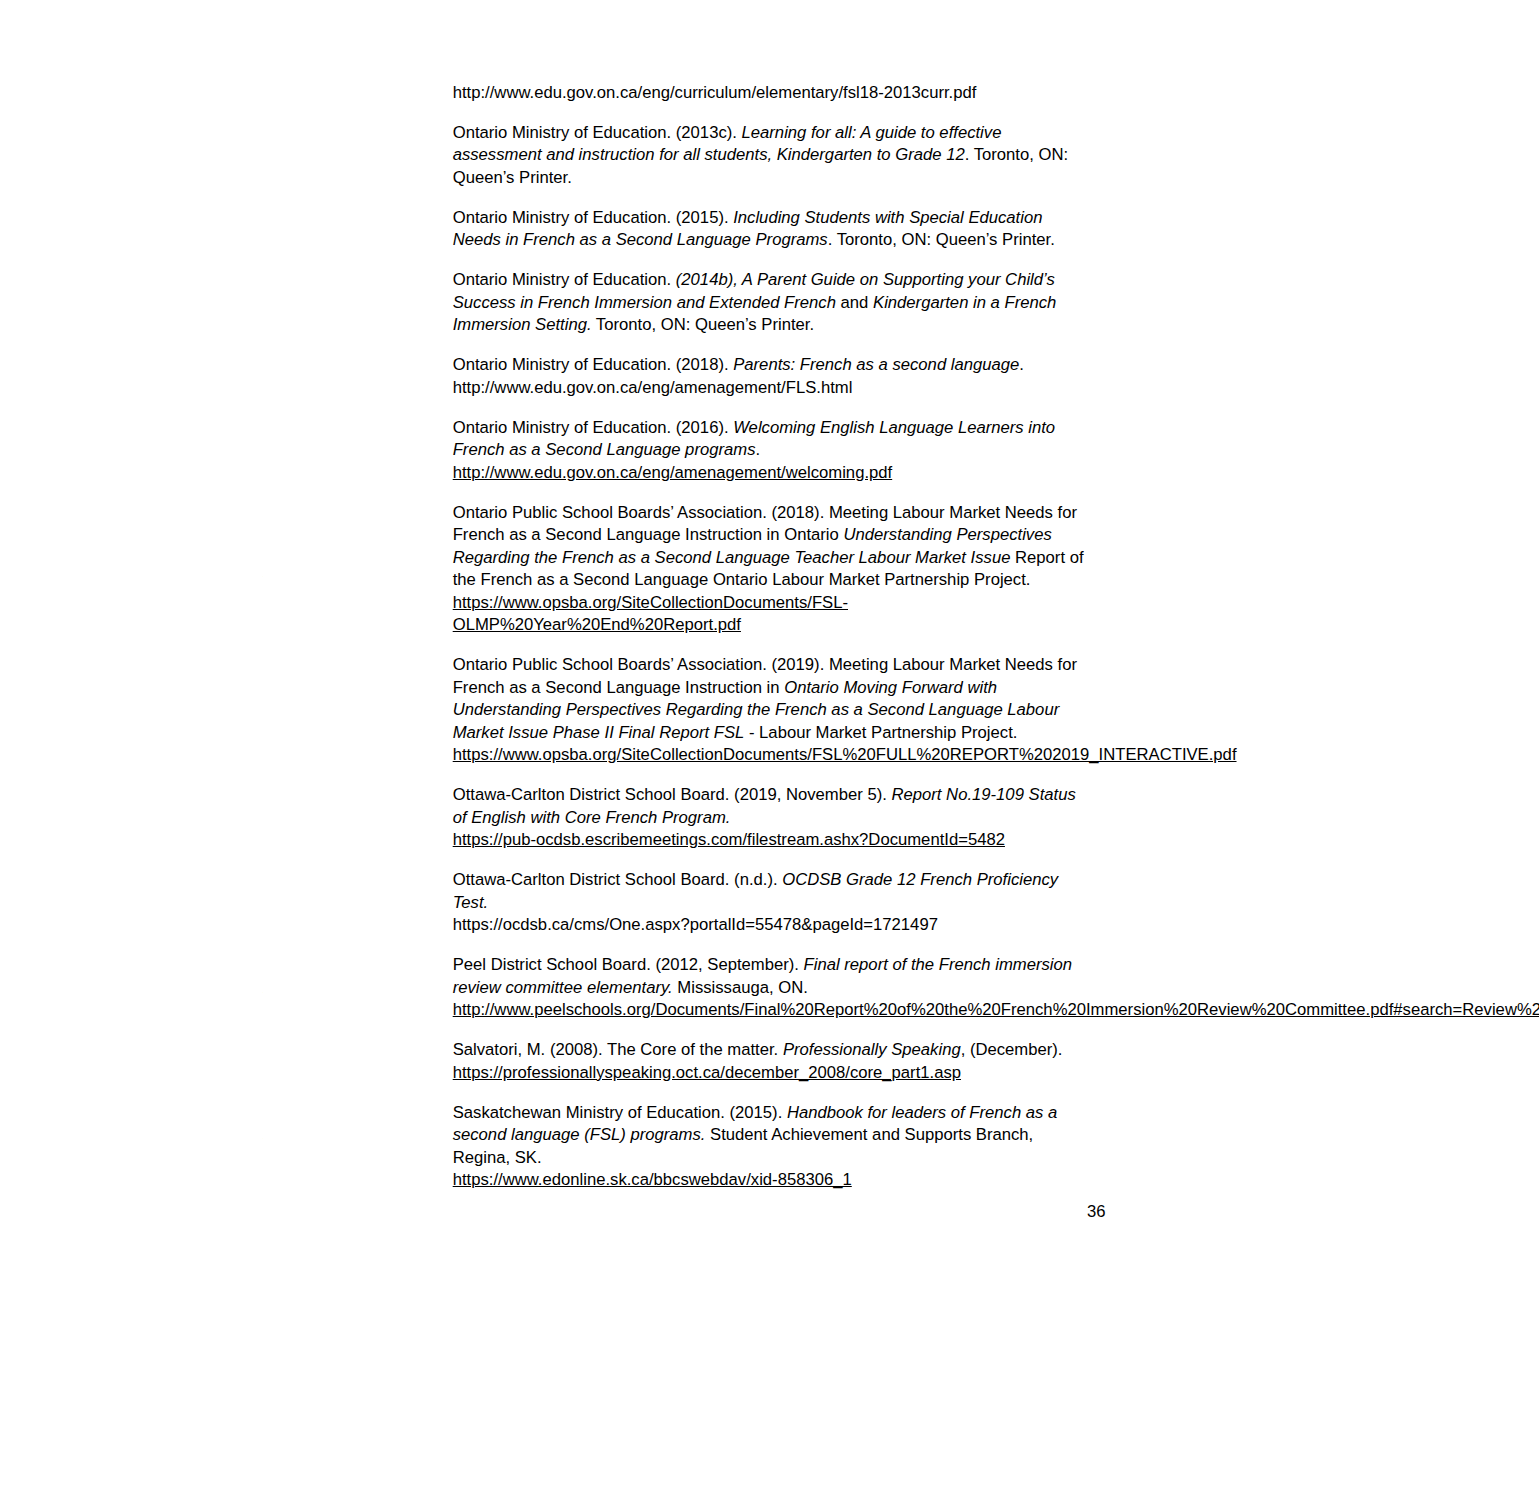http://www.edu.gov.on.ca/eng/curriculum/elementary/fsl18-2013curr.pdf
Ontario Ministry of Education. (2013c). Learning for all: A guide to effective assessment and instruction for all students, Kindergarten to Grade 12. Toronto, ON: Queen’s Printer.
Ontario Ministry of Education. (2015). Including Students with Special Education Needs in French as a Second Language Programs. Toronto, ON: Queen’s Printer.
Ontario Ministry of Education. (2014b), A Parent Guide on Supporting your Child’s Success in French Immersion and Extended French and Kindergarten in a French Immersion Setting. Toronto, ON: Queen’s Printer.
Ontario Ministry of Education. (2018). Parents: French as a second language. http://www.edu.gov.on.ca/eng/amenagement/FLS.html
Ontario Ministry of Education. (2016). Welcoming English Language Learners into French as a Second Language programs. http://www.edu.gov.on.ca/eng/amenagement/welcoming.pdf
Ontario Public School Boards’ Association. (2018). Meeting Labour Market Needs for French as a Second Language Instruction in Ontario Understanding Perspectives Regarding the French as a Second Language Teacher Labour Market Issue Report of the French as a Second Language Ontario Labour Market Partnership Project.
https://www.opsba.org/SiteCollectionDocuments/FSL-OLMP%20Year%20End%20Report.pdf
Ontario Public School Boards’ Association. (2019). Meeting Labour Market Needs for French as a Second Language Instruction in Ontario Moving Forward with Understanding Perspectives Regarding the French as a Second Language Labour Market Issue Phase II Final Report FSL - Labour Market Partnership Project.
https://www.opsba.org/SiteCollectionDocuments/FSL%20FULL%20REPORT%202019_INTERACTIVE.pdf
Ottawa-Carlton District School Board. (2019, November 5). Report No.19-109 Status of English with Core French Program.
https://pub-ocdsb.escribemeetings.com/filestream.ashx?DocumentId=5482
Ottawa-Carlton District School Board. (n.d.). OCDSB Grade 12 French Proficiency Test.
https://ocdsb.ca/cms/One.aspx?portalId=55478&pageId=1721497
Peel District School Board. (2012, September). Final report of the French immersion review committee elementary. Mississauga, ON.
http://www.peelschools.org/Documents/Final%20Report%20of%20the%20French%20Immersion%20Review%20Committee.pdf#search=Review%20French
Salvatori, M. (2008). The Core of the matter. Professionally Speaking, (December).
https://professionallyspeaking.oct.ca/december_2008/core_part1.asp
Saskatchewan Ministry of Education. (2015). Handbook for leaders of French as a second language (FSL) programs. Student Achievement and Supports Branch, Regina, SK.
https://www.edonline.sk.ca/bbcswebdav/xid-858306_1
36